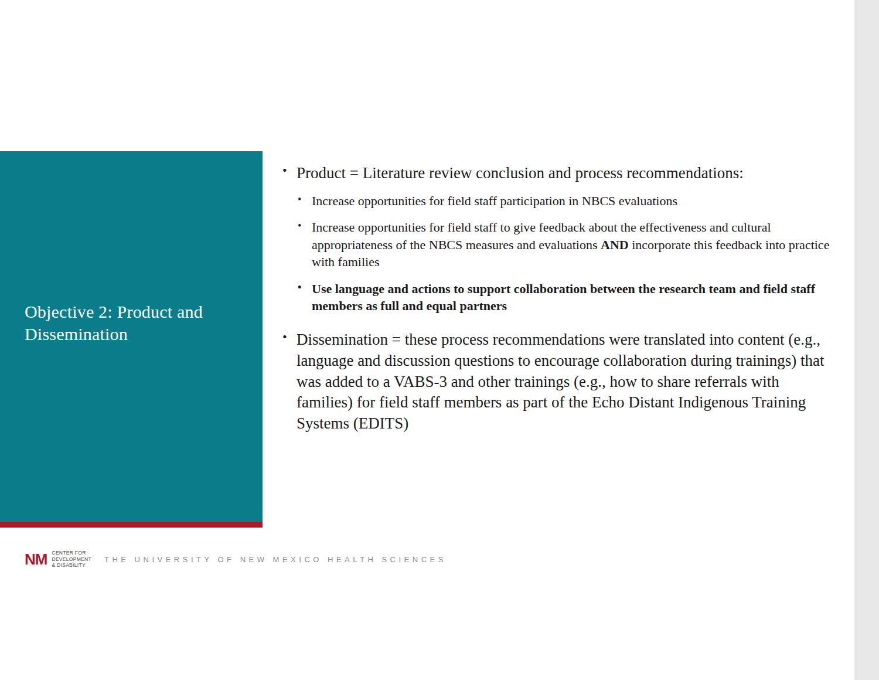Objective 2: Product and Dissemination
Product = Literature review conclusion and process recommendations:
Increase opportunities for field staff participation in NBCS evaluations
Increase opportunities for field staff to give feedback about the effectiveness and cultural appropriateness of the NBCS measures and evaluations AND incorporate this feedback into practice with families
Use language and actions to support collaboration between the research team and field staff members as full and equal partners
Dissemination = these process recommendations were translated into content (e.g., language and discussion questions to encourage collaboration during trainings) that was added to a VABS-3 and other trainings (e.g., how to share referrals with families) for field staff members as part of the Echo Distant Indigenous Training Systems (EDITS)
NM
Center for
Development
& Disability
The University of New Mexico Health Sciences